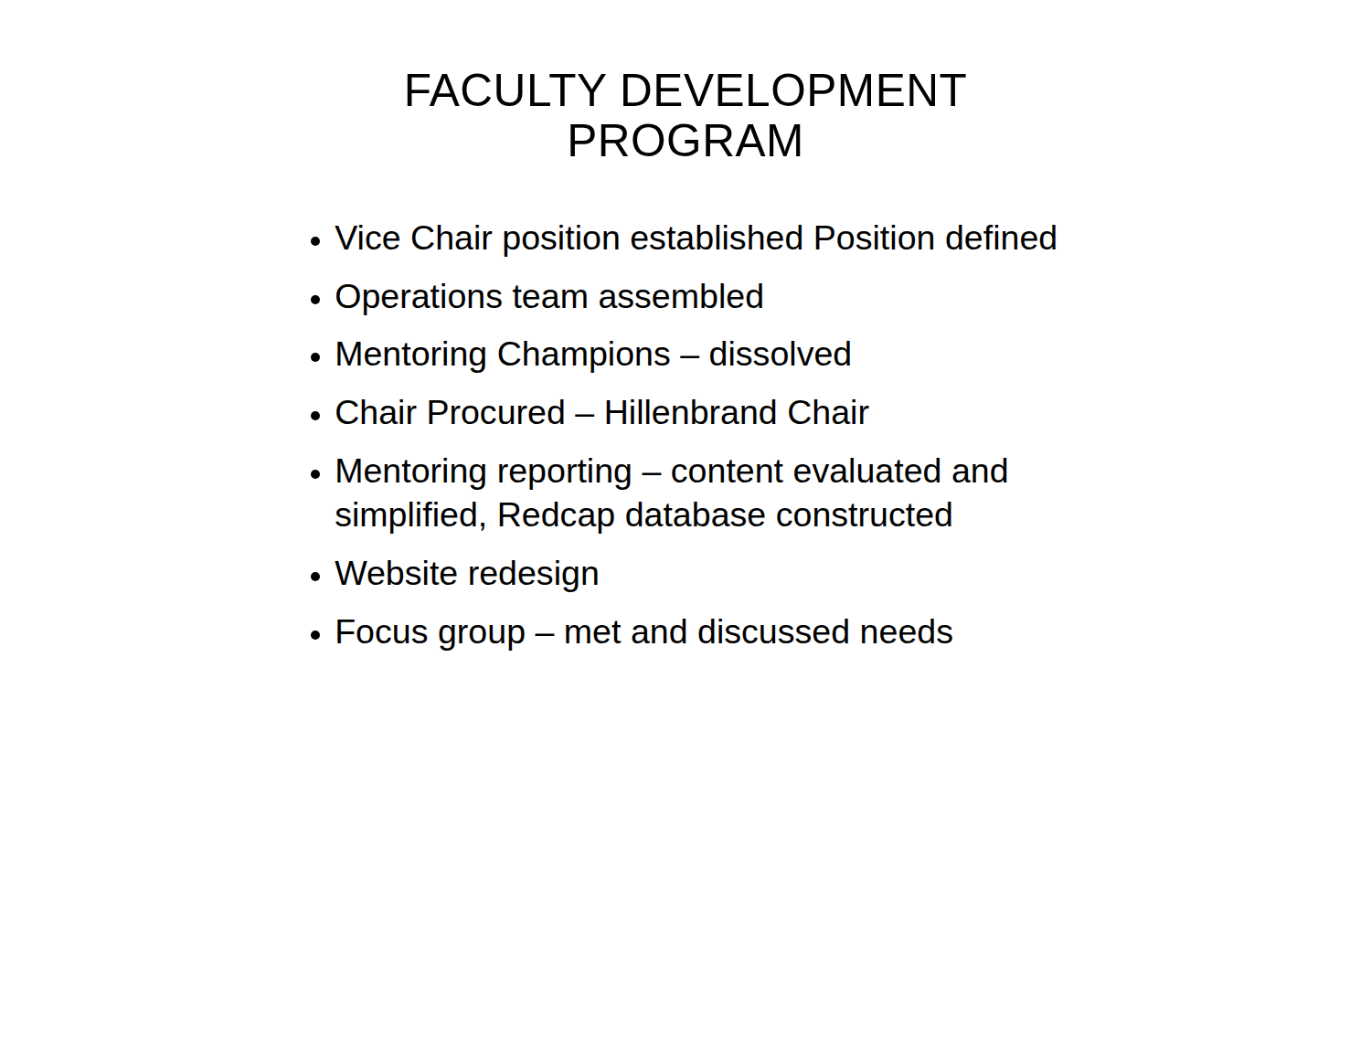FACULTY DEVELOPMENT PROGRAM
Vice Chair position established Position defined
Operations team assembled
Mentoring Champions – dissolved
Chair Procured – Hillenbrand Chair
Mentoring reporting – content evaluated and simplified, Redcap database constructed
Website redesign
Focus group – met and discussed needs